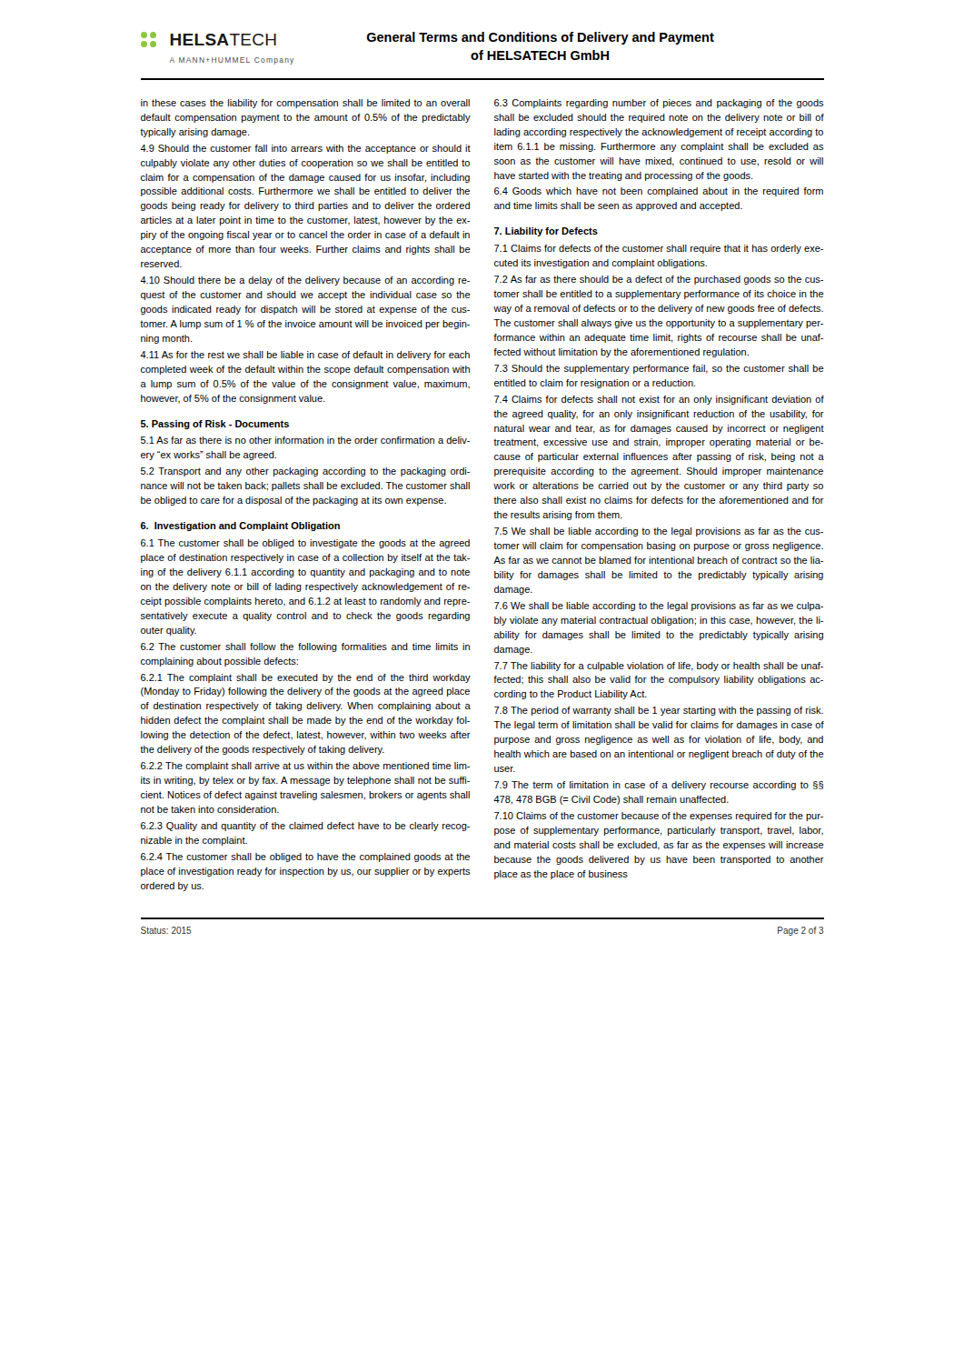HELSATECH
A MANN+HUMMEL Company
General Terms and Conditions of Delivery and Payment
of HELSATECH GmbH
in these cases the liability for compensation shall be limited to an overall default compensation payment to the amount of 0.5% of the predictably typically arising damage.
4.9 Should the customer fall into arrears with the acceptance or should it culpably violate any other duties of cooperation so we shall be entitled to claim for a compensation of the damage caused for us insofar, including possible additional costs. Furthermore we shall be entitled to deliver the goods being ready for delivery to third parties and to deliver the ordered articles at a later point in time to the customer, latest, however by the expiry of the ongoing fiscal year or to cancel the order in case of a default in acceptance of more than four weeks. Further claims and rights shall be reserved.
4.10 Should there be a delay of the delivery because of an according request of the customer and should we accept the individual case so the goods indicated ready for dispatch will be stored at expense of the customer. A lump sum of 1 % of the invoice amount will be invoiced per beginning month.
4.11 As for the rest we shall be liable in case of default in delivery for each completed week of the default within the scope default compensation with a lump sum of 0.5% of the value of the consignment value, maximum, however, of 5% of the consignment value.
5. Passing of Risk - Documents
5.1 As far as there is no other information in the order confirmation a delivery “ex works” shall be agreed.
5.2 Transport and any other packaging according to the packaging ordinance will not be taken back; pallets shall be excluded. The customer shall be obliged to care for a disposal of the packaging at its own expense.
6. Investigation and Complaint Obligation
6.1 The customer shall be obliged to investigate the goods at the agreed place of destination respectively in case of a collection by itself at the taking of the delivery 6.1.1 according to quantity and packaging and to note on the delivery note or bill of lading respectively acknowledgement of receipt possible complaints hereto, and 6.1.2 at least to randomly and representatively execute a quality control and to check the goods regarding outer quality.
6.2 The customer shall follow the following formalities and time limits in complaining about possible defects:
6.2.1 The complaint shall be executed by the end of the third workday (Monday to Friday) following the delivery of the goods at the agreed place of destination respectively of taking delivery. When complaining about a hidden defect the complaint shall be made by the end of the workday following the detection of the defect, latest, however, within two weeks after the delivery of the goods respectively of taking delivery.
6.2.2 The complaint shall arrive at us within the above mentioned time limits in writing, by telex or by fax. A message by telephone shall not be sufficient. Notices of defect against traveling salesmen, brokers or agents shall not be taken into consideration.
6.2.3 Quality and quantity of the claimed defect have to be clearly recognizable in the complaint.
6.2.4 The customer shall be obliged to have the complained goods at the place of investigation ready for inspection by us, our supplier or by experts ordered by us.
6.3 Complaints regarding number of pieces and packaging of the goods shall be excluded should the required note on the delivery note or bill of lading according respectively the acknowledgement of receipt according to item 6.1.1 be missing. Furthermore any complaint shall be excluded as soon as the customer will have mixed, continued to use, resold or will have started with the treating and processing of the goods.
6.4 Goods which have not been complained about in the required form and time limits shall be seen as approved and accepted.
7. Liability for Defects
7.1 Claims for defects of the customer shall require that it has orderly executed its investigation and complaint obligations.
7.2 As far as there should be a defect of the purchased goods so the customer shall be entitled to a supplementary performance of its choice in the way of a removal of defects or to the delivery of new goods free of defects. The customer shall always give us the opportunity to a supplementary performance within an adequate time limit, rights of recourse shall be unaffected without limitation by the aforementioned regulation.
7.3 Should the supplementary performance fail, so the customer shall be entitled to claim for resignation or a reduction.
7.4 Claims for defects shall not exist for an only insignificant deviation of the agreed quality, for an only insignificant reduction of the usability, for natural wear and tear, as for damages caused by incorrect or negligent treatment, excessive use and strain, improper operating material or because of particular external influences after passing of risk, being not a prerequisite according to the agreement. Should improper maintenance work or alterations be carried out by the customer or any third party so there also shall exist no claims for defects for the aforementioned and for the results arising from them.
7.5 We shall be liable according to the legal provisions as far as the customer will claim for compensation basing on purpose or gross negligence. As far as we cannot be blamed for intentional breach of contract so the liability for damages shall be limited to the predictably typically arising damage.
7.6 We shall be liable according to the legal provisions as far as we culpably violate any material contractual obligation; in this case, however, the liability for damages shall be limited to the predictably typically arising damage.
7.7 The liability for a culpable violation of life, body or health shall be unaffected; this shall also be valid for the compulsory liability obligations according to the Product Liability Act.
7.8 The period of warranty shall be 1 year starting with the passing of risk. The legal term of limitation shall be valid for claims for damages in case of purpose and gross negligence as well as for violation of life, body, and health which are based on an intentional or negligent breach of duty of the user.
7.9 The term of limitation in case of a delivery recourse according to §§ 478, 478 BGB (= Civil Code) shall remain unaffected.
7.10 Claims of the customer because of the expenses required for the purpose of supplementary performance, particularly transport, travel, labor, and material costs shall be excluded, as far as the expenses will increase because the goods delivered by us have been transported to another place as the place of business
Status: 2015 Page 2 of 3